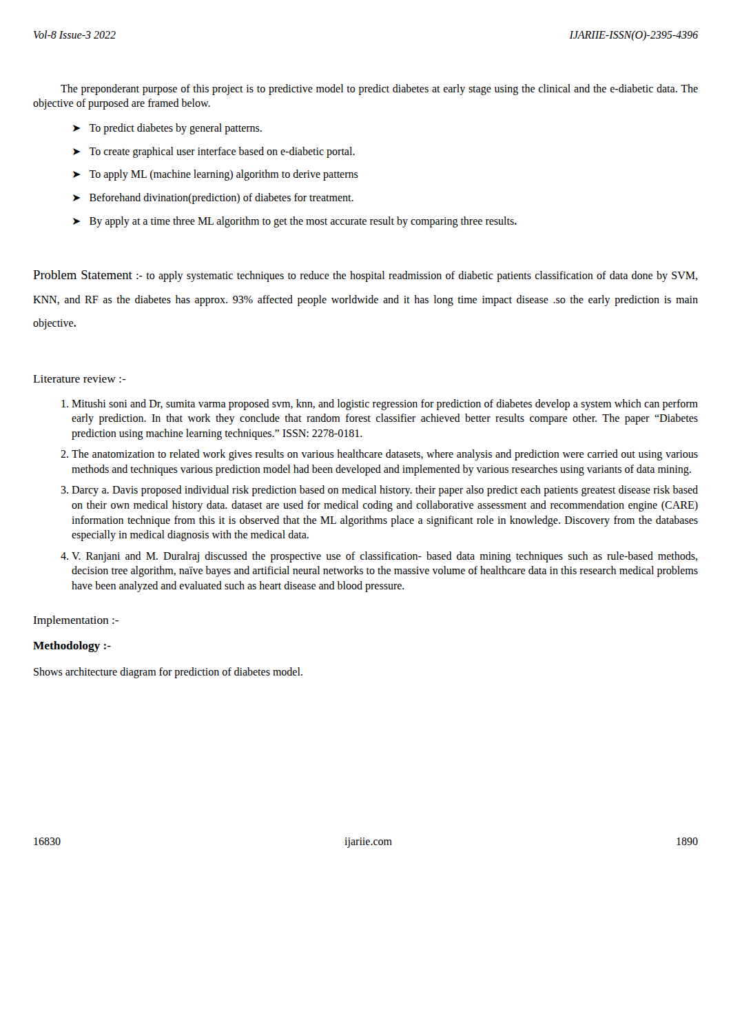Vol-8 Issue-3 2022
IJARIIE-ISSN(O)-2395-4396
The preponderant purpose of this project is to predictive model to predict diabetes at early stage using the clinical and the e-diabetic data. The objective of purposed are framed below.
To predict diabetes by general patterns.
To create graphical user interface based on e-diabetic portal.
To apply ML (machine learning) algorithm to derive patterns
Beforehand divination(prediction) of diabetes for treatment.
By apply at a time three ML algorithm to get the most accurate result by comparing three results.
Problem Statement :- to apply systematic techniques to reduce the hospital readmission of diabetic patients classification of data done by SVM, KNN, and RF as the diabetes has approx. 93% affected people worldwide and it has long time impact disease .so the early prediction is main objective.
Literature review :-
Mitushi soni and Dr, sumita varma proposed svm, knn, and logistic regression for prediction of diabetes develop a system which can perform early prediction. In that work they conclude that random forest classifier achieved better results compare other. The paper “Diabetes prediction using machine learning techniques.” ISSN: 2278-0181.
The anatomization to related work gives results on various healthcare datasets, where analysis and prediction were carried out using various methods and techniques various prediction model had been developed and implemented by various researches using variants of data mining.
Darcy a. Davis proposed individual risk prediction based on medical history. their paper also predict each patients greatest disease risk based on their own medical history data. dataset are used for medical coding and collaborative assessment and recommendation engine (CARE) information technique from this it is observed that the ML algorithms place a significant role in knowledge. Discovery from the databases especially in medical diagnosis with the medical data.
V. Ranjani and M. Duralraj discussed the prospective use of classification- based data mining techniques such as rule-based methods, decision tree algorithm, naïve bayes and artificial neural networks to the massive volume of healthcare data in this research medical problems have been analyzed and evaluated such as heart disease and blood pressure.
Implementation :-
Methodology :-
Shows architecture diagram for prediction of diabetes model.
16830
ijariie.com
1890